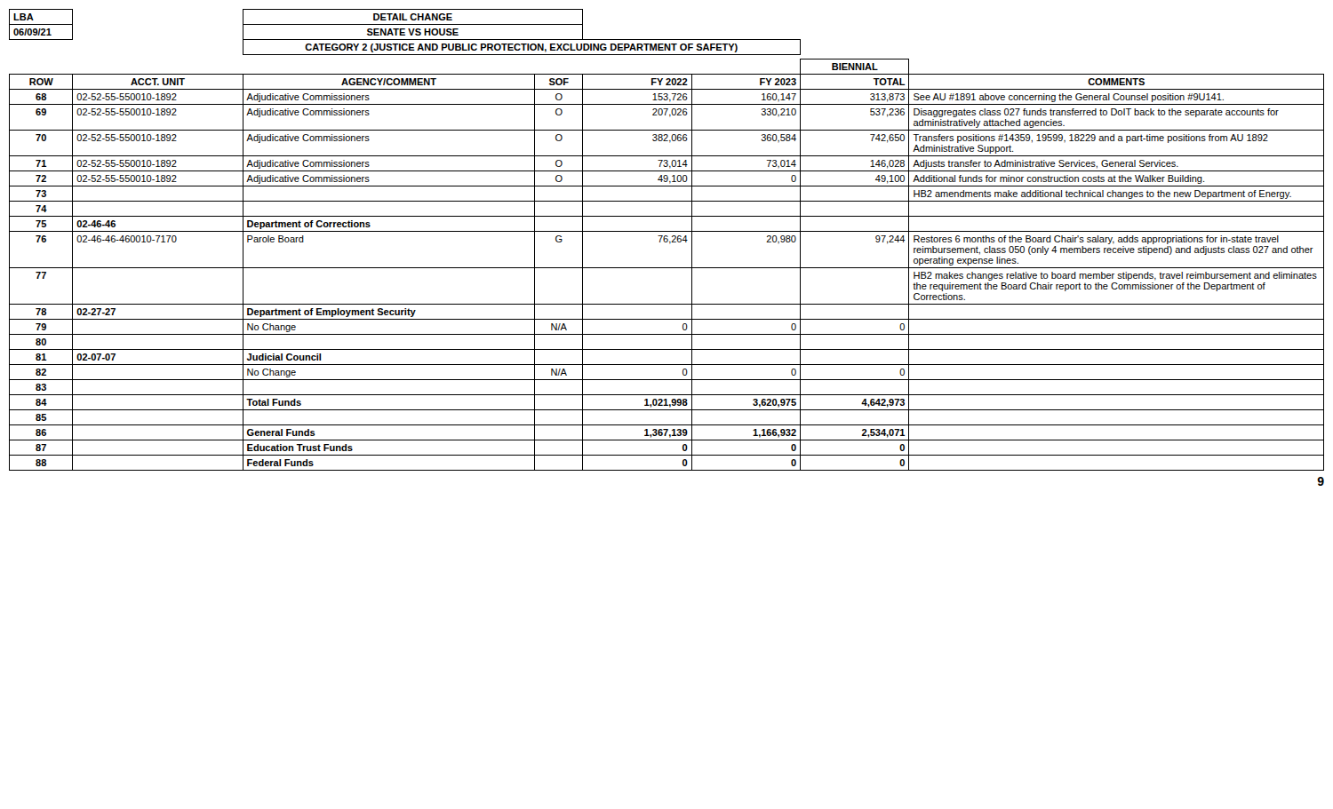| LBA | | DETAIL CHANGE | | | | |
| 06/09/21 | | SENATE VS HOUSE | | | | |
| | | CATEGORY 2 (JUSTICE AND PUBLIC PROTECTION, EXCLUDING DEPARTMENT OF SAFETY) | | |
| | | | | | | BIENNIAL | |
| ROW | ACCT. UNIT | AGENCY/COMMENT | SOF | FY 2022 | FY 2023 | TOTAL | COMMENTS |
| 68 | 02-52-55-550010-1892 | Adjudicative Commissioners | O | 153,726 | 160,147 | 313,873 | See AU #1891 above concerning the General Counsel position #9U141. |
| 69 | 02-52-55-550010-1892 | Adjudicative Commissioners | O | 207,026 | 330,210 | 537,236 | Disaggregates class 027 funds transferred to DoIT back to the separate accounts for administratively attached agencies. |
| 70 | 02-52-55-550010-1892 | Adjudicative Commissioners | O | 382,066 | 360,584 | 742,650 | Transfers positions #14359, 19599, 18229 and a part-time positions from AU 1892 Administrative Support. |
| 71 | 02-52-55-550010-1892 | Adjudicative Commissioners | O | 73,014 | 73,014 | 146,028 | Adjusts transfer to Administrative Services, General Services. |
| 72 | 02-52-55-550010-1892 | Adjudicative Commissioners | O | 49,100 | 0 | 49,100 | Additional funds for minor construction costs at the Walker Building. |
| 73 | | | | | | | HB2 amendments make additional technical changes to the new Department of Energy. |
| 74 | | | | | | | |
| 75 | 02-46-46 | Department of Corrections | | | | | |
| 76 | 02-46-46-460010-7170 | Parole Board | G | 76,264 | 20,980 | 97,244 | Restores 6 months of the Board Chair's salary, adds appropriations for in-state travel reimbursement, class 050 (only 4 members receive stipend) and adjusts class 027 and other operating expense lines. |
| 77 | | | | | | | HB2 makes changes relative to board member stipends, travel reimbursement and eliminates the requirement the Board Chair report to the Commissioner of the Department of Corrections. |
| 78 | 02-27-27 | Department of Employment Security | | | | | |
| 79 | | No Change | N/A | 0 | 0 | 0 | |
| 80 | | | | | | | |
| 81 | 02-07-07 | Judicial Council | | | | | |
| 82 | | No Change | N/A | 0 | 0 | 0 | |
| 83 | | | | | | | |
| 84 | | Total Funds | | 1,021,998 | 3,620,975 | 4,642,973 | |
| 85 | | | | | | | |
| 86 | | General Funds | | 1,367,139 | 1,166,932 | 2,534,071 | |
| 87 | | Education Trust Funds | | 0 | 0 | 0 | |
| 88 | | Federal Funds | | 0 | 0 | 0 | |
9